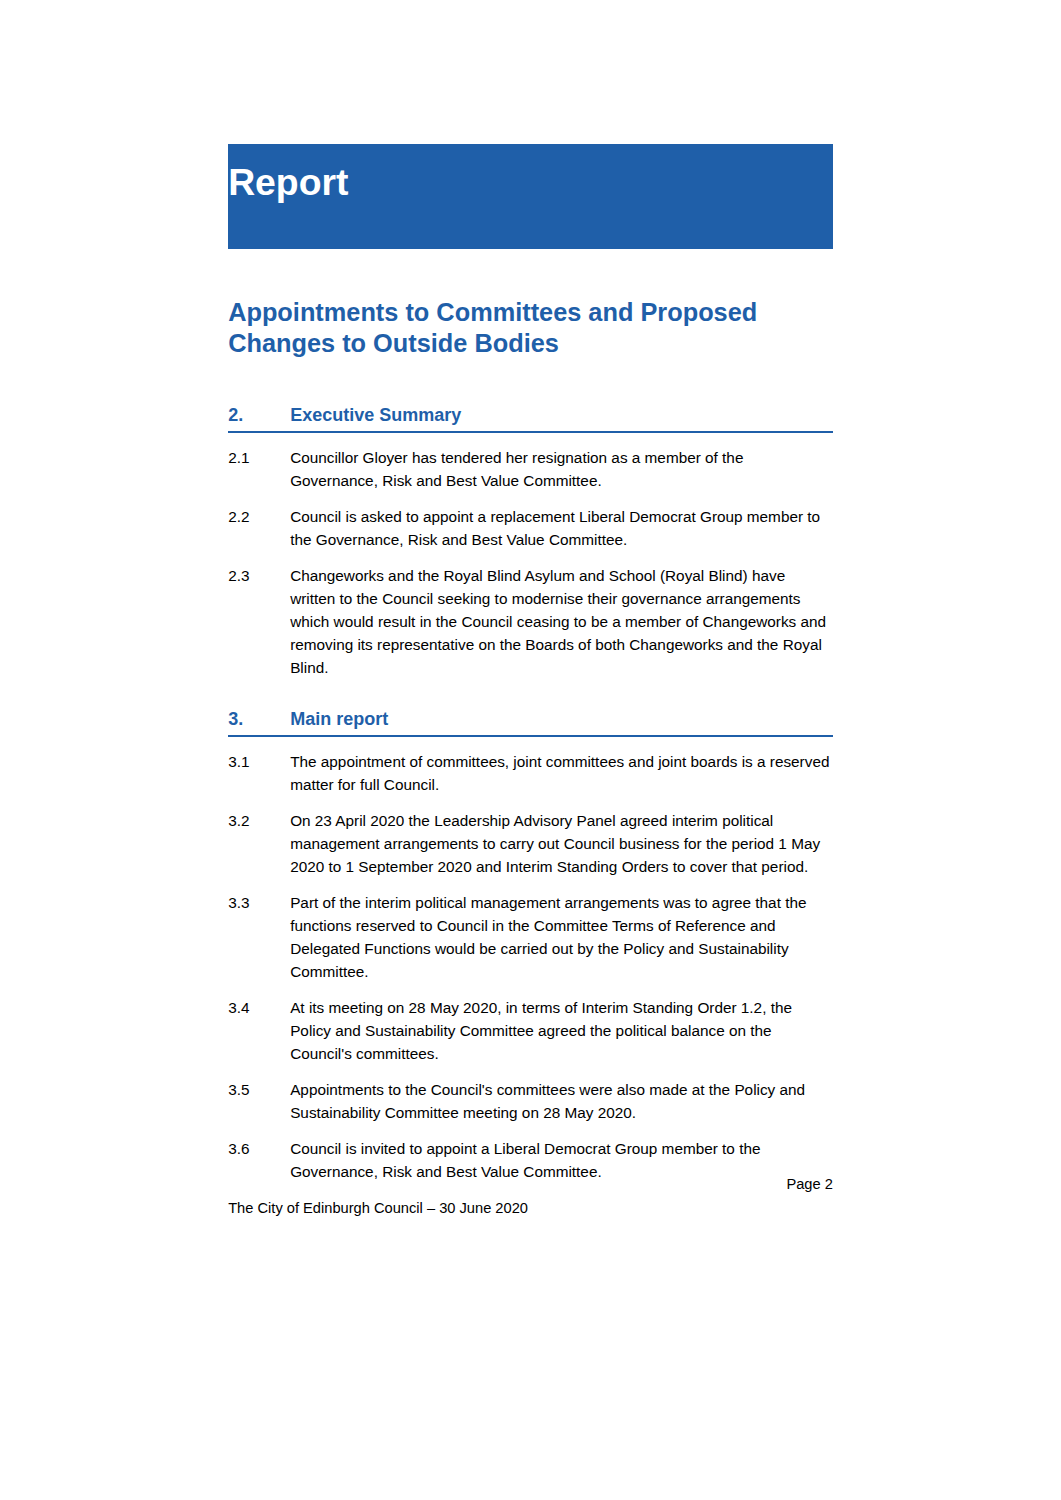Report
Appointments to Committees and Proposed Changes to Outside Bodies
2. Executive Summary
2.1 Councillor Gloyer has tendered her resignation as a member of the Governance, Risk and Best Value Committee.
2.2 Council is asked to appoint a replacement Liberal Democrat Group member to the Governance, Risk and Best Value Committee.
2.3 Changeworks and the Royal Blind Asylum and School (Royal Blind) have written to the Council seeking to modernise their governance arrangements which would result in the Council ceasing to be a member of Changeworks and removing its representative on the Boards of both Changeworks and the Royal Blind.
3. Main report
3.1 The appointment of committees, joint committees and joint boards is a reserved matter for full Council.
3.2 On 23 April 2020 the Leadership Advisory Panel agreed interim political management arrangements to carry out Council business for the period 1 May 2020 to 1 September 2020 and Interim Standing Orders to cover that period.
3.3 Part of the interim political management arrangements was to agree that the functions reserved to Council in the Committee Terms of Reference and Delegated Functions would be carried out by the Policy and Sustainability Committee.
3.4 At its meeting on 28 May 2020, in terms of Interim Standing Order 1.2, the Policy and Sustainability Committee agreed the political balance on the Council's committees.
3.5 Appointments to the Council's committees were also made at the Policy and Sustainability Committee meeting on 28 May 2020.
3.6 Council is invited to appoint a Liberal Democrat Group member to the Governance, Risk and Best Value Committee.
Page 2
The City of Edinburgh Council – 30 June 2020